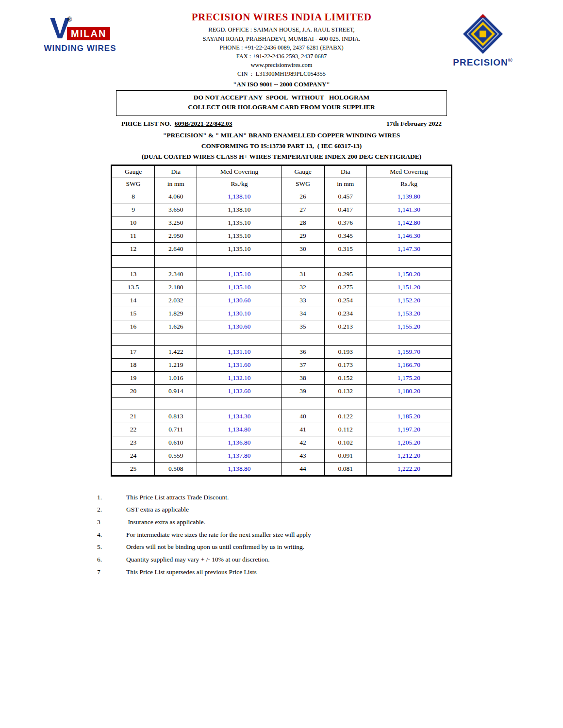V®
MILAN
WINDING WIRES
PRECISION WIRES INDIA LIMITED
REGD. OFFICE : SAIMAN HOUSE, J.A. RAUL STREET,
SAYANI ROAD, PRABHADEVI, MUMBAI - 400 025. INDIA.
PHONE : +91-22-2436 0089, 2437 6281 (EPABX)
FAX : +91-22-2436 2593, 2437 0687
www.precisionwires.com
CIN : L31300MH1989PLC054355
PRECISION®
"AN ISO 9001 -- 2000 COMPANY"
DO NOT ACCEPT ANY SPOOL WITHOUT HOLOGRAM
COLLECT OUR HOLOGRAM CARD FROM YOUR SUPPLIER
PRICE LIST NO. 609B/2021-22/842.03
17th February 2022
"PRECISION" & " MILAN" BRAND ENAMELLED COPPER WINDING WIRES
CONFORMING TO IS:13730 PART 13, ( IEC 60317-13)
(DUAL COATED WIRES CLASS H+ WIRES TEMPERATURE INDEX 200 DEG CENTIGRADE)
| Gauge | Dia | Med Covering | Gauge | Dia | Med Covering |
| --- | --- | --- | --- | --- | --- |
| SWG | in mm | Rs./kg | SWG | in mm | Rs./kg |
| 8 | 4.060 | 1,138.10 | 26 | 0.457 | 1,139.80 |
| 9 | 3.650 | 1,138.10 | 27 | 0.417 | 1,141.30 |
| 10 | 3.250 | 1,135.10 | 28 | 0.376 | 1,142.80 |
| 11 | 2.950 | 1,135.10 | 29 | 0.345 | 1,146.30 |
| 12 | 2.640 | 1,135.10 | 30 | 0.315 | 1,147.30 |
| 13 | 2.340 | 1,135.10 | 31 | 0.295 | 1,150.20 |
| 13.5 | 2.180 | 1,135.10 | 32 | 0.275 | 1,151.20 |
| 14 | 2.032 | 1,130.60 | 33 | 0.254 | 1,152.20 |
| 15 | 1.829 | 1,130.10 | 34 | 0.234 | 1,153.20 |
| 16 | 1.626 | 1,130.60 | 35 | 0.213 | 1,155.20 |
| 17 | 1.422 | 1,131.10 | 36 | 0.193 | 1,159.70 |
| 18 | 1.219 | 1,131.60 | 37 | 0.173 | 1,166.70 |
| 19 | 1.016 | 1,132.10 | 38 | 0.152 | 1,175.20 |
| 20 | 0.914 | 1,132.60 | 39 | 0.132 | 1,180.20 |
| 21 | 0.813 | 1,134.30 | 40 | 0.122 | 1,185.20 |
| 22 | 0.711 | 1,134.80 | 41 | 0.112 | 1,197.20 |
| 23 | 0.610 | 1,136.80 | 42 | 0.102 | 1,205.20 |
| 24 | 0.559 | 1,137.80 | 43 | 0.091 | 1,212.20 |
| 25 | 0.508 | 1,138.80 | 44 | 0.081 | 1,222.20 |
1.
This Price List attracts Trade Discount.
2.
GST extra as applicable
3
Insurance extra as applicable.
4.
For intermediate wire sizes the rate for the next smaller size will apply
5.
Orders will not be binding upon us until confirmed by us in writing.
6.
Quantity supplied may vary + /- 10% at our discretion.
7
This Price List supersedes all previous Price Lists